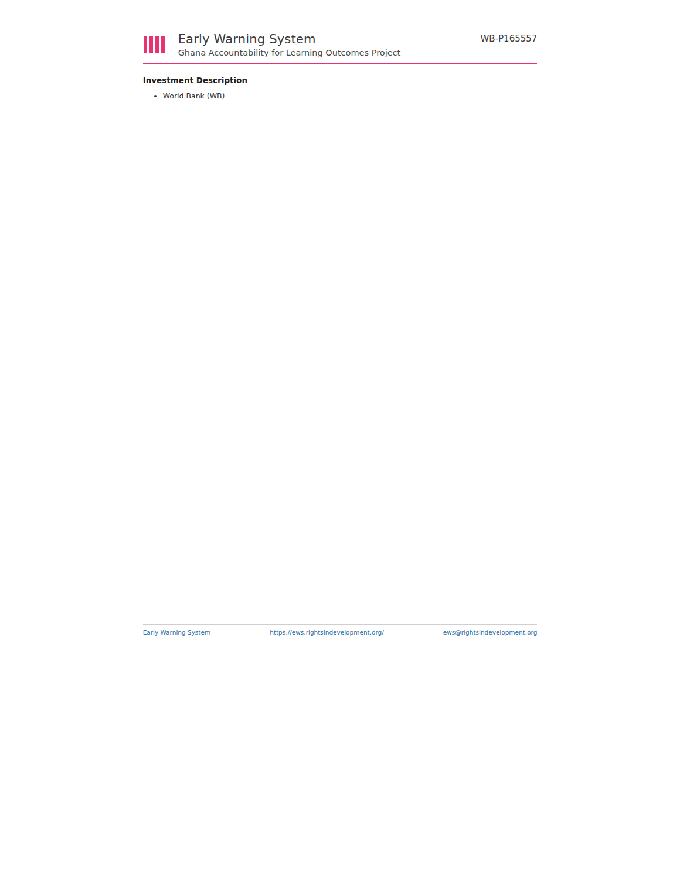Early Warning System
Ghana Accountability for Learning Outcomes Project
WB-P165557
Investment Description
World Bank (WB)
Early Warning System
https://ews.rightsindevelopment.org/
ews@rightsindevelopment.org